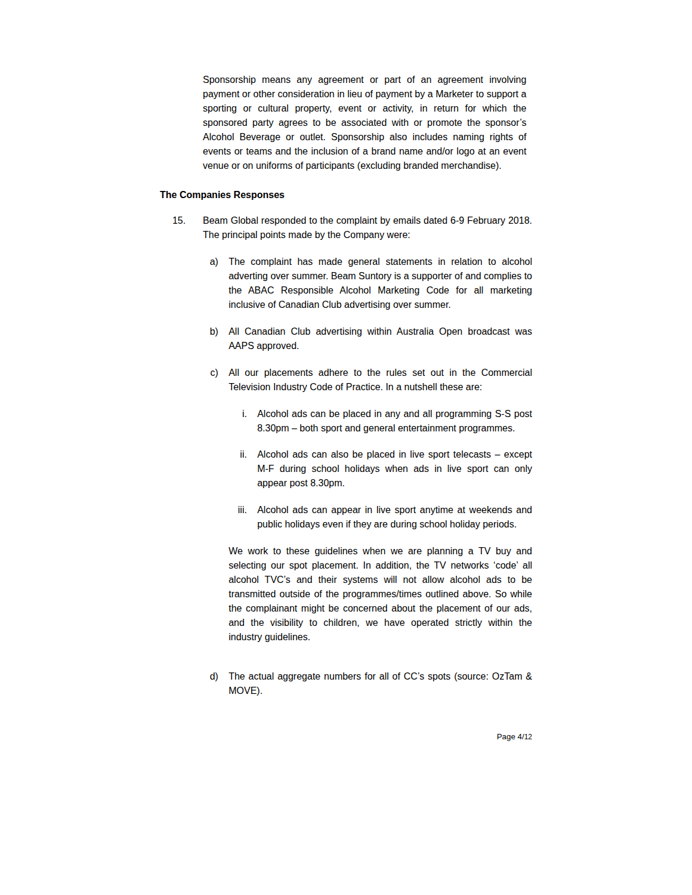Sponsorship means any agreement or part of an agreement involving payment or other consideration in lieu of payment by a Marketer to support a sporting or cultural property, event or activity, in return for which the sponsored party agrees to be associated with or promote the sponsor’s Alcohol Beverage or outlet. Sponsorship also includes naming rights of events or teams and the inclusion of a brand name and/or logo at an event venue or on uniforms of participants (excluding branded merchandise).
The Companies Responses
15.
Beam Global responded to the complaint by emails dated 6-9 February 2018. The principal points made by the Company were:
a) The complaint has made general statements in relation to alcohol adverting over summer. Beam Suntory is a supporter of and complies to the ABAC Responsible Alcohol Marketing Code for all marketing inclusive of Canadian Club advertising over summer.
b) All Canadian Club advertising within Australia Open broadcast was AAPS approved.
c) All our placements adhere to the rules set out in the Commercial Television Industry Code of Practice. In a nutshell these are:
i. Alcohol ads can be placed in any and all programming S-S post 8.30pm – both sport and general entertainment programmes.
ii. Alcohol ads can also be placed in live sport telecasts – except M-F during school holidays when ads in live sport can only appear post 8.30pm.
iii. Alcohol ads can appear in live sport anytime at weekends and public holidays even if they are during school holiday periods.
We work to these guidelines when we are planning a TV buy and selecting our spot placement. In addition, the TV networks ‘code’ all alcohol TVC’s and their systems will not allow alcohol ads to be transmitted outside of the programmes/times outlined above. So while the complainant might be concerned about the placement of our ads, and the visibility to children, we have operated strictly within the industry guidelines.
d) The actual aggregate numbers for all of CC’s spots (source: OzTam & MOVE).
Page 4/12